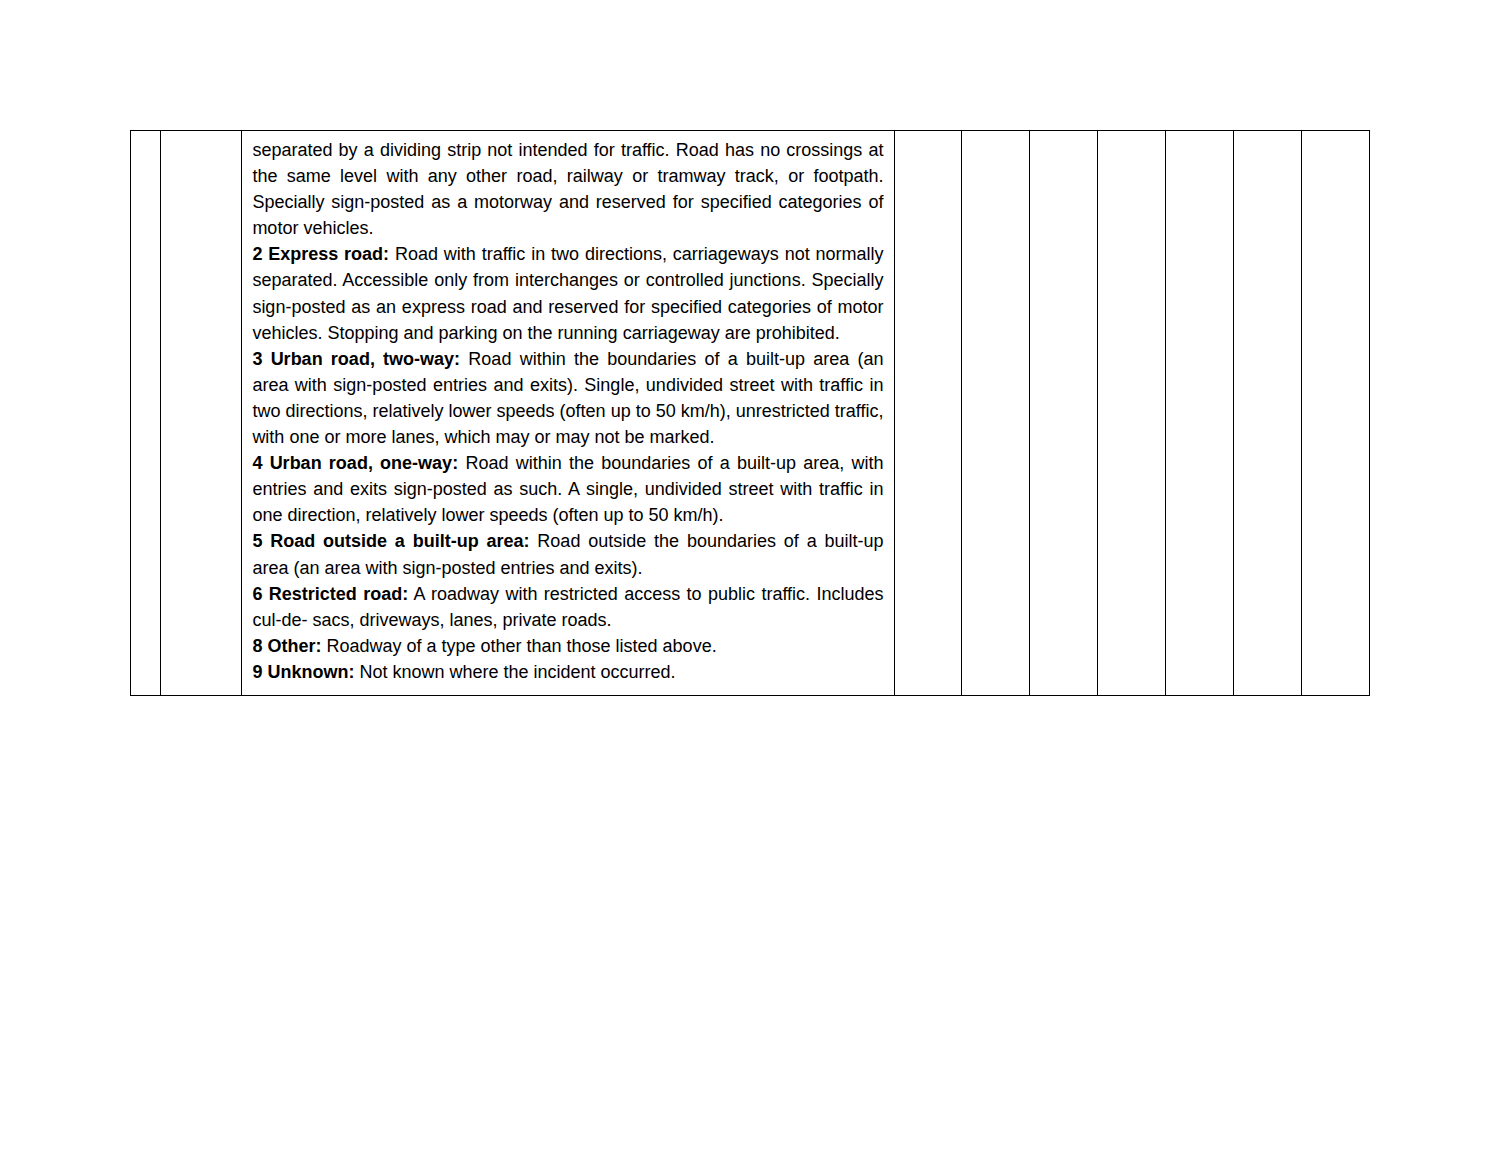| | | separated by a dividing strip not intended for traffic. Road has no crossings at the same level with any other road, railway or tramway track, or footpath. Specially sign-posted as a motorway and reserved for specified categories of motor vehicles. 2 Express road: Road with traffic in two directions, carriageways not normally separated. Accessible only from interchanges or controlled junctions. Specially sign-posted as an express road and reserved for specified categories of motor vehicles. Stopping and parking on the running carriageway are prohibited. 3 Urban road, two-way: Road within the boundaries of a built-up area (an area with sign-posted entries and exits). Single, undivided street with traffic in two directions, relatively lower speeds (often up to 50 km/h), unrestricted traffic, with one or more lanes, which may or may not be marked. 4 Urban road, one-way: Road within the boundaries of a built-up area, with entries and exits sign-posted as such. A single, undivided street with traffic in one direction, relatively lower speeds (often up to 50 km/h). 5 Road outside a built-up area: Road outside the boundaries of a built-up area (an area with sign-posted entries and exits). 6 Restricted road: A roadway with restricted access to public traffic. Includes cul-de- sacs, driveways, lanes, private roads. 8 Other: Roadway of a type other than those listed above. 9 Unknown: Not known where the incident occurred. | | | | | | | |